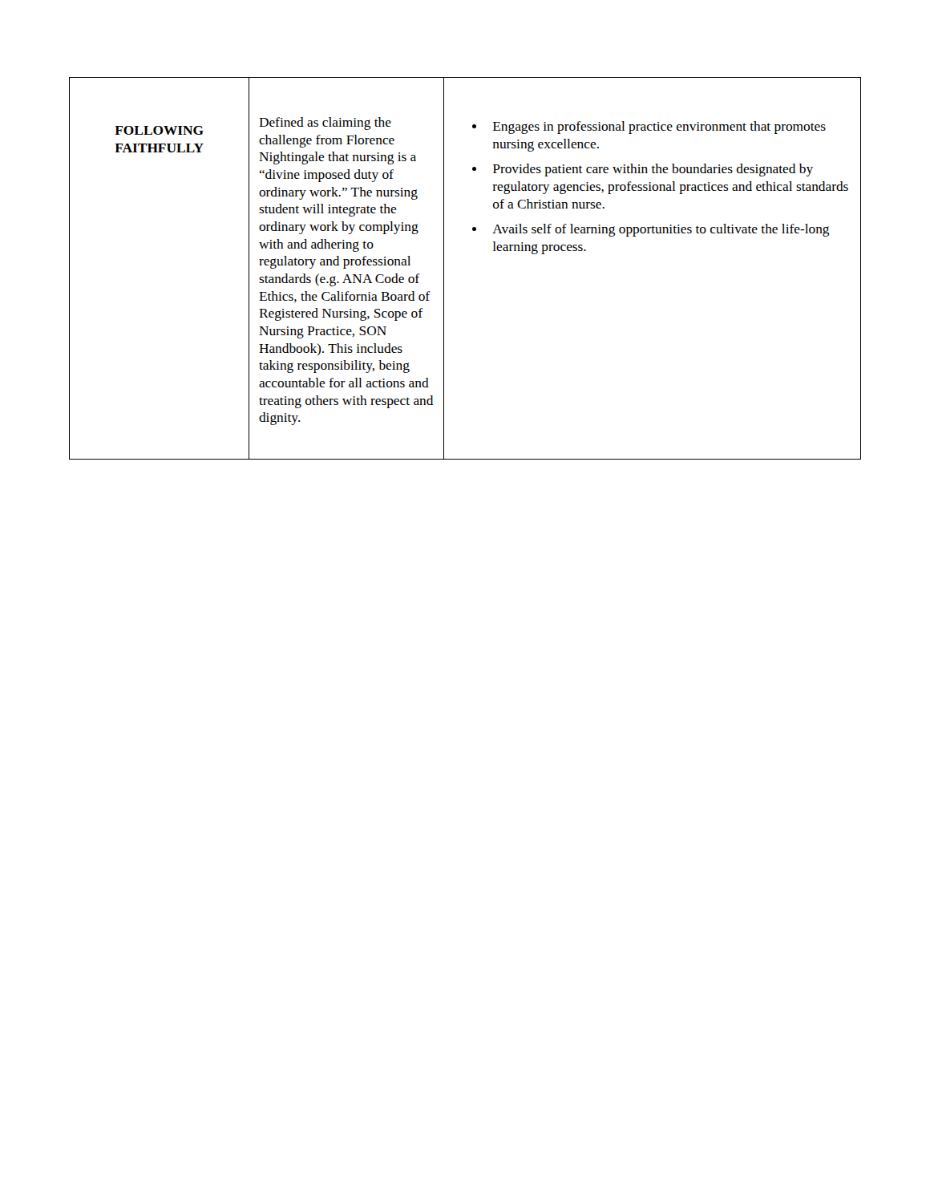| FOLLOWING FAITHFULLY | Defined as claiming the challenge from Florence Nightingale that nursing is a “divine imposed duty of ordinary work.” The nursing student will integrate the ordinary work by complying with and adhering to regulatory and professional standards (e.g. ANA Code of Ethics, the California Board of Registered Nursing, Scope of Nursing Practice, SON Handbook). This includes taking responsibility, being accountable for all actions and treating others with respect and dignity. | Engages in professional practice environment that promotes nursing excellence. Provides patient care within the boundaries designated by regulatory agencies, professional practices and ethical standards of a Christian nurse. Avails self of learning opportunities to cultivate the life-long learning process. |